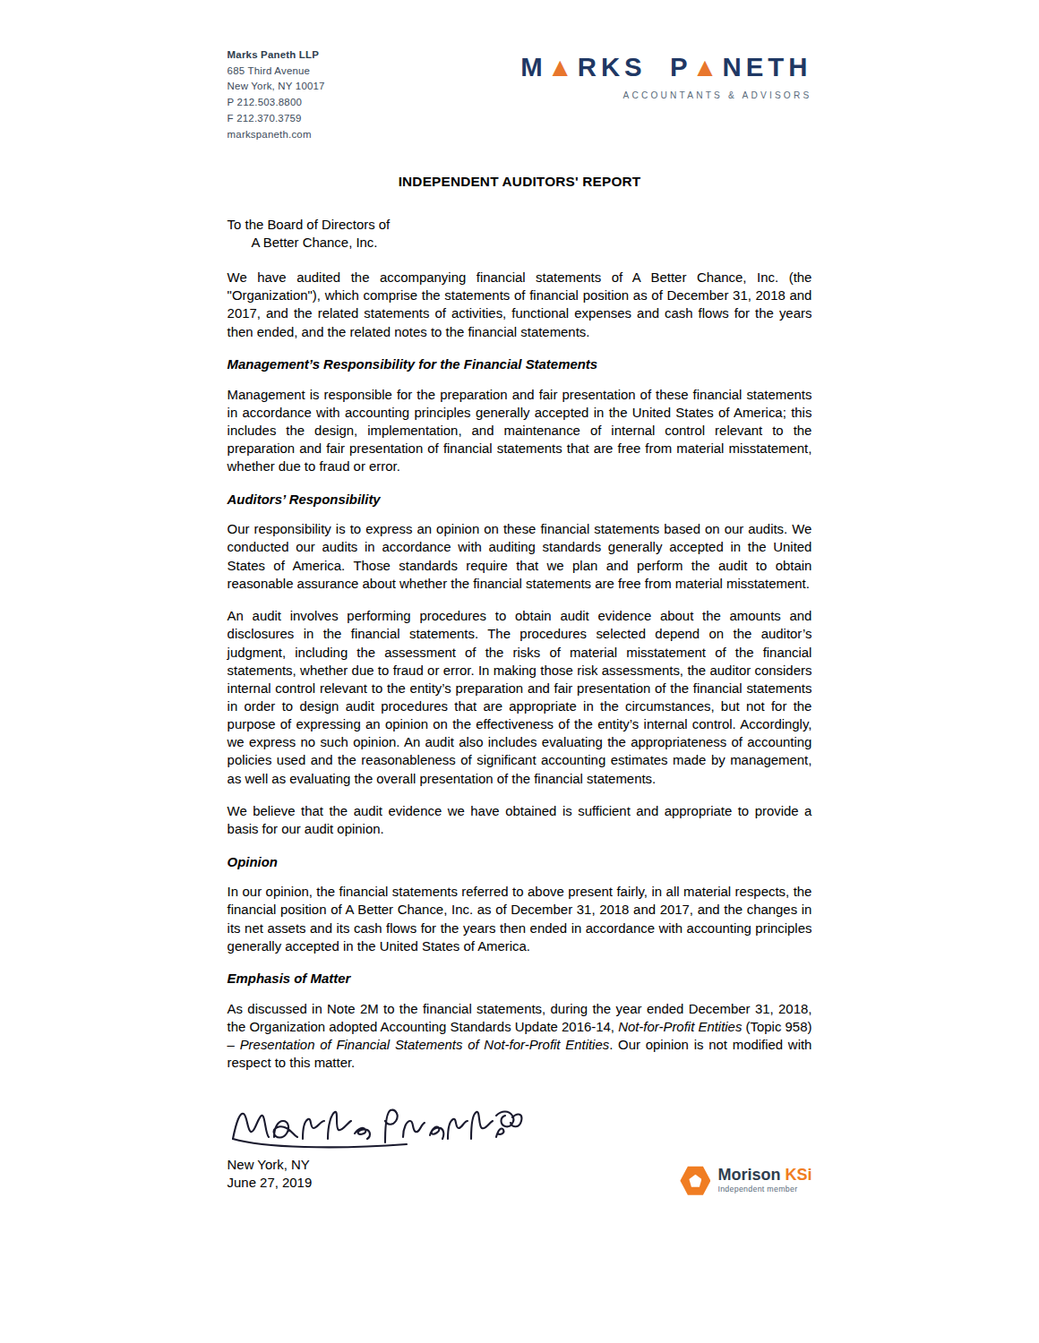Marks Paneth LLP
685 Third Avenue
New York, NY 10017
P 212.503.8800
F 212.370.3759
markspaneth.com
M▲RKS P▲NETH
ACCOUNTANTS & ADVISORS
INDEPENDENT AUDITORS' REPORT
To the Board of Directors of
A Better Chance, Inc.
We have audited the accompanying financial statements of A Better Chance, Inc. (the "Organization"), which comprise the statements of financial position as of December 31, 2018 and 2017, and the related statements of activities, functional expenses and cash flows for the years then ended, and the related notes to the financial statements.
Management’s Responsibility for the Financial Statements
Management is responsible for the preparation and fair presentation of these financial statements in accordance with accounting principles generally accepted in the United States of America; this includes the design, implementation, and maintenance of internal control relevant to the preparation and fair presentation of financial statements that are free from material misstatement, whether due to fraud or error.
Auditors’ Responsibility
Our responsibility is to express an opinion on these financial statements based on our audits. We conducted our audits in accordance with auditing standards generally accepted in the United States of America. Those standards require that we plan and perform the audit to obtain reasonable assurance about whether the financial statements are free from material misstatement.
An audit involves performing procedures to obtain audit evidence about the amounts and disclosures in the financial statements. The procedures selected depend on the auditor’s judgment, including the assessment of the risks of material misstatement of the financial statements, whether due to fraud or error. In making those risk assessments, the auditor considers internal control relevant to the entity’s preparation and fair presentation of the financial statements in order to design audit procedures that are appropriate in the circumstances, but not for the purpose of expressing an opinion on the effectiveness of the entity’s internal control. Accordingly, we express no such opinion. An audit also includes evaluating the appropriateness of accounting policies used and the reasonableness of significant accounting estimates made by management, as well as evaluating the overall presentation of the financial statements.
We believe that the audit evidence we have obtained is sufficient and appropriate to provide a basis for our audit opinion.
Opinion
In our opinion, the financial statements referred to above present fairly, in all material respects, the financial position of A Better Chance, Inc. as of December 31, 2018 and 2017, and the changes in its net assets and its cash flows for the years then ended in accordance with accounting principles generally accepted in the United States of America.
Emphasis of Matter
As discussed in Note 2M to the financial statements, during the year ended December 31, 2018, the Organization adopted Accounting Standards Update 2016-14, Not-for-Profit Entities (Topic 958) – Presentation of Financial Statements of Not-for-Profit Entities. Our opinion is not modified with respect to this matter.
New York, NY
June 27, 2019
Morison KSi
Independent member